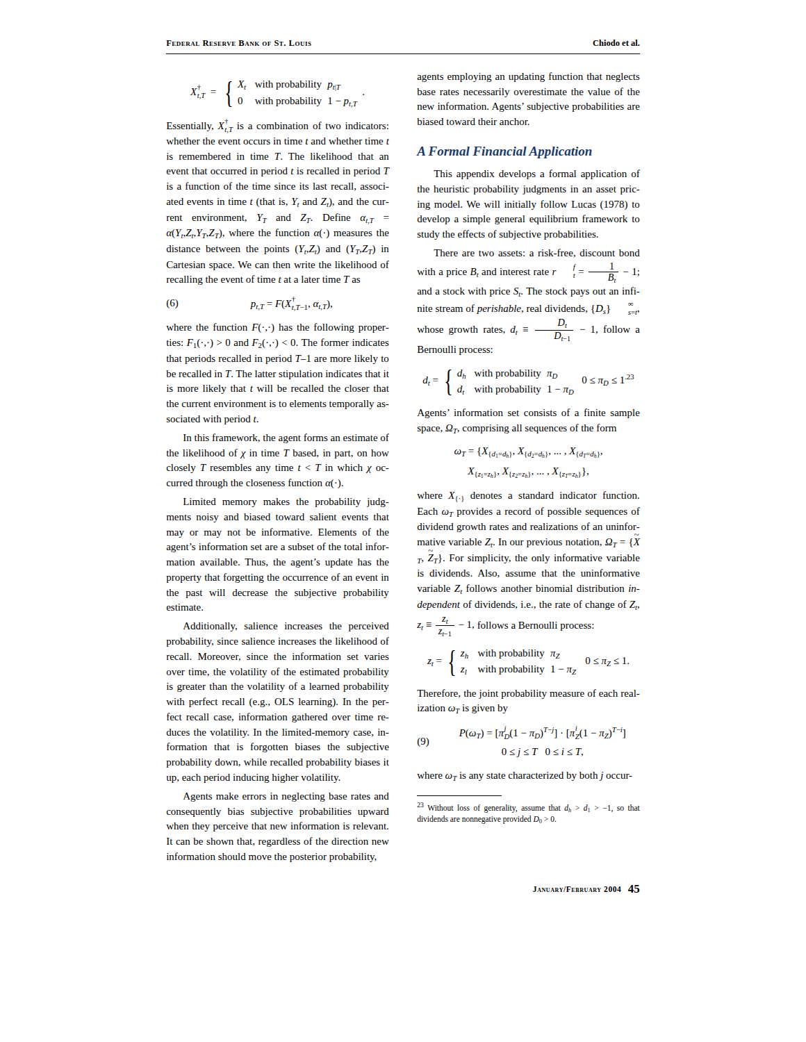Federal Reserve Bank of St. Louis Chiodo et al.
X†t,T = { Xt with probability pt|T 0 with probability 1 − pt,T .
Essentially, X†t,T is a combination of two indicators: whether the event occurs in time t and whether time t is remembered in time T. The likelihood that an event that occurred in period t is recalled in period T is a function of the time since its last recall, associated events in time t (that is, Yt and Zt), and the current environment, YT and ZT. Define αt,T = α(Yt,Zt,YT,ZT), where the function α(·) measures the distance between the points (Yt,Zt) and (YT,ZT) in Cartesian space. We can then write the likelihood of recalling the event of time t at a later time T as
(6) pt,T = F(X†t,T−1, αt,T),
where the function F(·,·) has the following properties: F 1(·,·) > 0 and F 2(·,·) < 0. The former indicates that periods recalled in period T–1 are more likely to be recalled in T. The latter stipulation indicates that it is more likely that t will be recalled the closer that the current environment is to elements temporally associated with period t.
In this framework, the agent forms an estimate of the likelihood of χ in time T based, in part, on how closely T resembles any time t < T in which χ occurred through the closeness function α(·).
Limited memory makes the probability judgments noisy and biased toward salient events that may or may not be informative. Elements of the agent’s information set are a subset of the total information available. Thus, the agent’s update has the property that forgetting the occurrence of an event in the past will decrease the subjective probability estimate.
Additionally, salience increases the perceived probability, since salience increases the likelihood of recall. Moreover, since the information set varies over time, the volatility of the estimated probability is greater than the volatility of a learned probability with perfect recall (e.g., OLS learning). In the perfect recall case, information gathered over time reduces the volatility. In the limited-memory case, information that is forgotten biases the subjective probability down, while recalled probability biases it up, each period inducing higher volatility.
Agents make errors in neglecting base rates and consequently bias subjective probabilities upward when they perceive that new information is relevant. It can be shown that, regardless of the direction new information should move the posterior probability,
agents employing an updating function that neglects base rates necessarily overestimate the value of the new information. Agents’ subjective probabilities are biased toward their anchor.
A Formal Financial Application
This appendix develops a formal application of the heuristic probability judgments in an asset pricing model. We will initially follow Lucas (1978) to develop a simple general equilibrium framework to study the effects of subjective probabilities.
There are two assets: a risk-free, discount bond with a price Bt and interest rate rft = 1 Bt − 1; and a stock with price St. The stock pays out an infinite stream of perishable, real dividends, {Ds}∞s=t, whose growth rates, dt ≡ Dt Dt−1 − 1, follow a Bernoulli process:
dt = { dh with probability πD dt with probability 1 − πD 0 ≤ πD ≤ 1.23
Agents’ information set consists of a finite sample space, ΩT, comprising all sequences of the form
ωT = {X{d 1=dh}, X{d 2=dh}, ... , X{dT=dh},
X{z 1=zh}, X{z 2=zh}, ... , X{zT=zh}},
where X{·} denotes a standard indicator function. Each ωT provides a record of possible sequences of dividend growth rates and realizations of an uninformative variable Zt. In our previous notation, ΩT = {XT, ZT}. For simplicity, the only informative variable is dividends. Also, assume that the uninformative variable Zt follows another binomial distribution independent of dividends, i.e., the rate of change of Zt, zt ≡ zt zt−1 − 1, follows a Bernoulli process:
zt = { zh with probability πZ zl with probability 1 − πZ 0 ≤ πZ ≤ 1.
Therefore, the joint probability measure of each realization ωT is given by
(9)
P(ωT) = [πjD(1 − πD)T−j] · [πiZ(1 − πZ)T−i]
0 ≤ j ≤ T 0 ≤ i ≤ T,
where ωT is any state characterized by both j occur-
23 Without loss of generality, assume that dh > d 1 > −1, so that dividends are nonnegative provided D 0 > 0.
January/February 2004 45